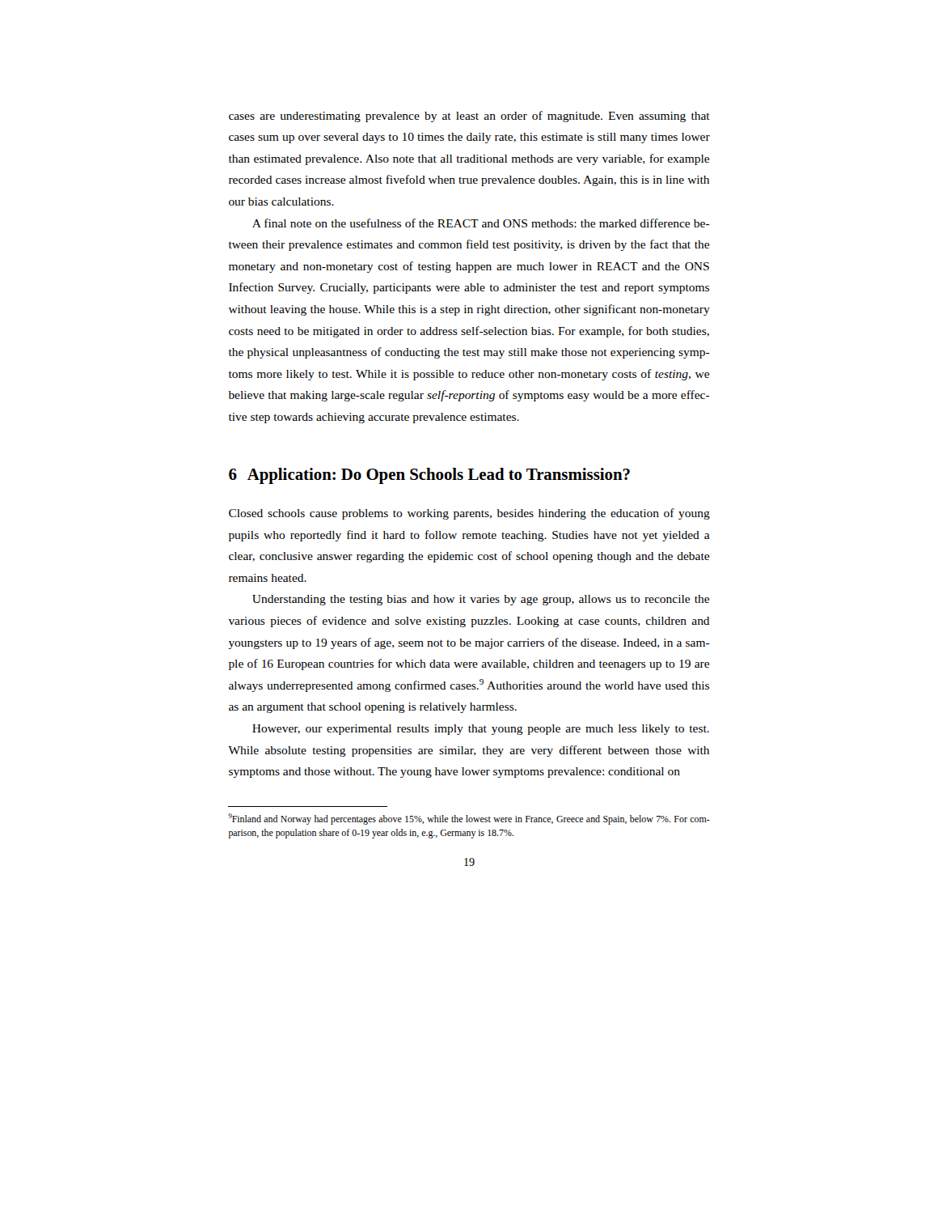cases are underestimating prevalence by at least an order of magnitude. Even assuming that cases sum up over several days to 10 times the daily rate, this estimate is still many times lower than estimated prevalence. Also note that all traditional methods are very variable, for example recorded cases increase almost fivefold when true prevalence doubles. Again, this is in line with our bias calculations.
A final note on the usefulness of the REACT and ONS methods: the marked difference between their prevalence estimates and common field test positivity, is driven by the fact that the monetary and non-monetary cost of testing happen are much lower in REACT and the ONS Infection Survey. Crucially, participants were able to administer the test and report symptoms without leaving the house. While this is a step in right direction, other significant non-monetary costs need to be mitigated in order to address self-selection bias. For example, for both studies, the physical unpleasantness of conducting the test may still make those not experiencing symptoms more likely to test. While it is possible to reduce other non-monetary costs of testing, we believe that making large-scale regular self-reporting of symptoms easy would be a more effective step towards achieving accurate prevalence estimates.
6 Application: Do Open Schools Lead to Transmission?
Closed schools cause problems to working parents, besides hindering the education of young pupils who reportedly find it hard to follow remote teaching. Studies have not yet yielded a clear, conclusive answer regarding the epidemic cost of school opening though and the debate remains heated.
Understanding the testing bias and how it varies by age group, allows us to reconcile the various pieces of evidence and solve existing puzzles. Looking at case counts, children and youngsters up to 19 years of age, seem not to be major carriers of the disease. Indeed, in a sample of 16 European countries for which data were available, children and teenagers up to 19 are always underrepresented among confirmed cases.9 Authorities around the world have used this as an argument that school opening is relatively harmless.
However, our experimental results imply that young people are much less likely to test. While absolute testing propensities are similar, they are very different between those with symptoms and those without. The young have lower symptoms prevalence: conditional on
9Finland and Norway had percentages above 15%, while the lowest were in France, Greece and Spain, below 7%. For comparison, the population share of 0-19 year olds in, e.g., Germany is 18.7%.
19